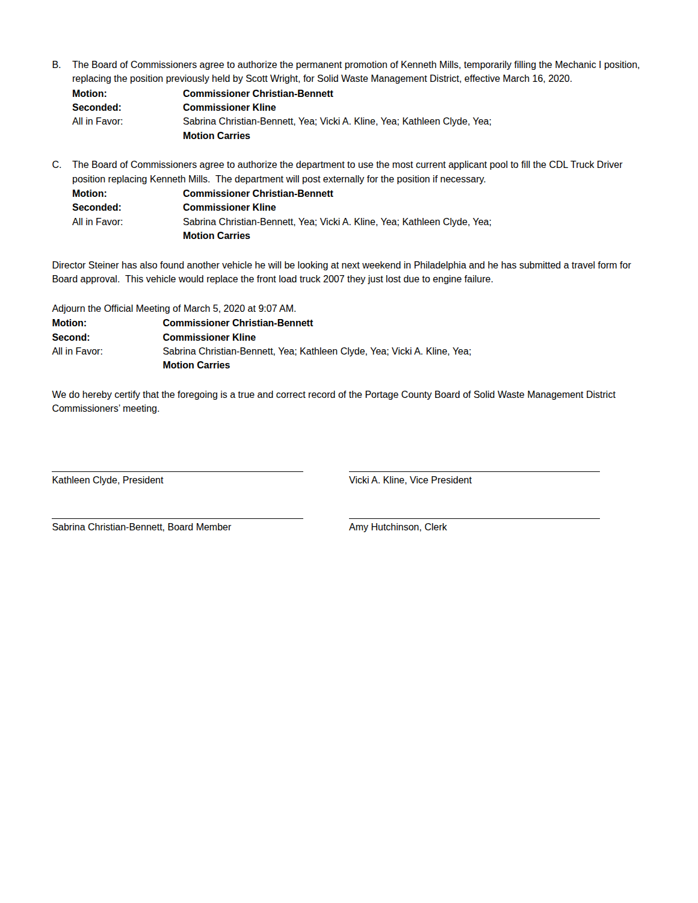B. The Board of Commissioners agree to authorize the permanent promotion of Kenneth Mills, temporarily filling the Mechanic I position, replacing the position previously held by Scott Wright, for Solid Waste Management District, effective March 16, 2020.
Motion:
Commissioner Christian-Bennett
Seconded:
Commissioner Kline
All in Favor:
Sabrina Christian-Bennett, Yea; Vicki A. Kline, Yea; Kathleen Clyde, Yea;
Motion Carries
C. The Board of Commissioners agree to authorize the department to use the most current applicant pool to fill the CDL Truck Driver position replacing Kenneth Mills. The department will post externally for the position if necessary.
Motion:
Commissioner Christian-Bennett
Seconded:
Commissioner Kline
All in Favor:
Sabrina Christian-Bennett, Yea; Vicki A. Kline, Yea; Kathleen Clyde, Yea;
Motion Carries
Director Steiner has also found another vehicle he will be looking at next weekend in Philadelphia and he has submitted a travel form for Board approval. This vehicle would replace the front load truck 2007 they just lost due to engine failure.
Adjourn the Official Meeting of March 5, 2020 at 9:07 AM.
Motion:
Commissioner Christian-Bennett
Second:
Commissioner Kline
All in Favor:
Sabrina Christian-Bennett, Yea; Kathleen Clyde, Yea; Vicki A. Kline, Yea;
Motion Carries
We do hereby certify that the foregoing is a true and correct record of the Portage County Board of Solid Waste Management District Commissioners’ meeting.
| Kathleen Clyde, President | Vicki A. Kline, Vice President |
| Sabrina Christian-Bennett, Board Member | Amy Hutchinson, Clerk |